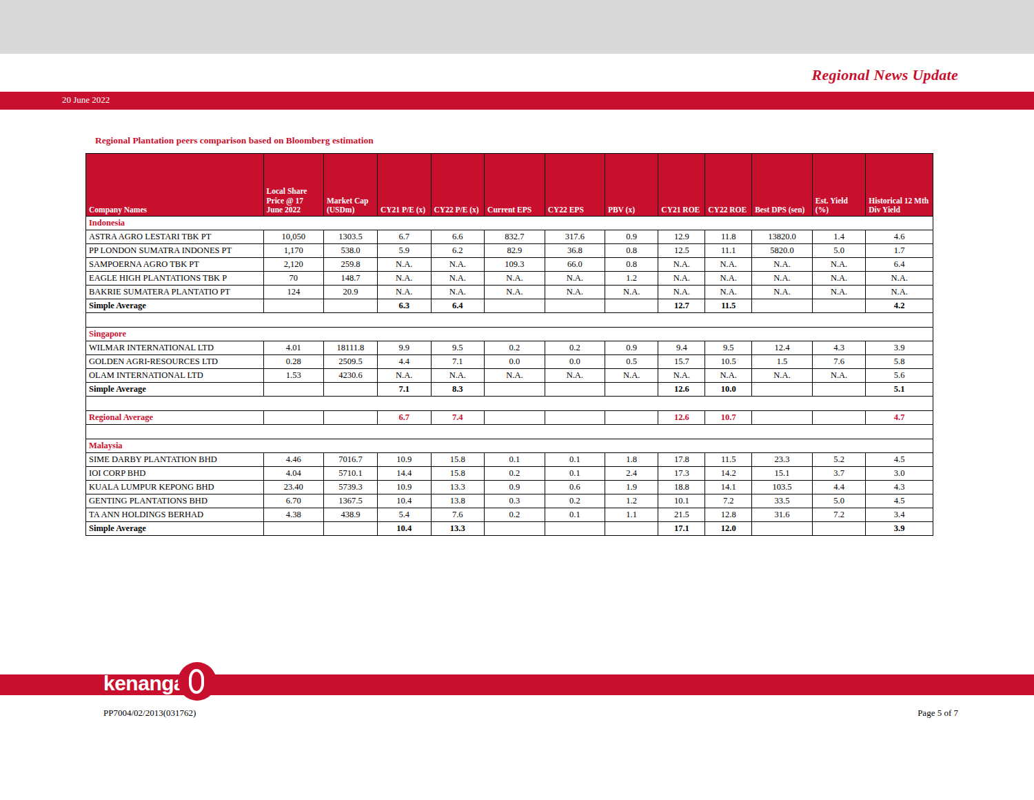Regional News Update
20 June 2022
Regional Plantation peers comparison based on Bloomberg estimation
| Company Names | Local Share Price @ 17 June 2022 | Market Cap (USDm) | CY21 P/E (x) | CY22 P/E (x) | Current EPS | CY22 EPS | PBV (x) | CY21 ROE | CY22 ROE | Best DPS (sen) | Est. Yield (%) | Historical 12 Mth Div Yield |
| --- | --- | --- | --- | --- | --- | --- | --- | --- | --- | --- | --- | --- |
| Indonesia |
| ASTRA AGRO LESTARI TBK PT | 10,050 | 1303.5 | 6.7 | 6.6 | 832.7 | 317.6 | 0.9 | 12.9 | 11.8 | 13820.0 | 1.4 | 4.6 |
| PP LONDON SUMATRA INDONES PT | 1,170 | 538.0 | 5.9 | 6.2 | 82.9 | 36.8 | 0.8 | 12.5 | 11.1 | 5820.0 | 5.0 | 1.7 |
| SAMPOERNA AGRO TBK PT | 2,120 | 259.8 | N.A. | N.A. | 109.3 | 66.0 | 0.8 | N.A. | N.A. | N.A. | N.A. | 6.4 |
| EAGLE HIGH PLANTATIONS TBK P | 70 | 148.7 | N.A. | N.A. | N.A. | N.A. | 1.2 | N.A. | N.A. | N.A. | N.A. | N.A. |
| BAKRIE SUMATERA PLANTATIO PT | 124 | 20.9 | N.A. | N.A. | N.A. | N.A. | N.A. | N.A. | N.A. | N.A. | N.A. | N.A. |
| Simple Average | | | 6.3 | 6.4 | | | | 12.7 | 11.5 | | | 4.2 |
| Singapore |
| WILMAR INTERNATIONAL LTD | 4.01 | 18111.8 | 9.9 | 9.5 | 0.2 | 0.2 | 0.9 | 9.4 | 9.5 | 12.4 | 4.3 | 3.9 |
| GOLDEN AGRI-RESOURCES LTD | 0.28 | 2509.5 | 4.4 | 7.1 | 0.0 | 0.0 | 0.5 | 15.7 | 10.5 | 1.5 | 7.6 | 5.8 |
| OLAM INTERNATIONAL LTD | 1.53 | 4230.6 | N.A. | N.A. | N.A. | N.A. | N.A. | N.A. | N.A. | N.A. | N.A. | 5.6 |
| Simple Average | | | 7.1 | 8.3 | | | | 12.6 | 10.0 | | | 5.1 |
| Regional Average | | | 6.7 | 7.4 | | | | 12.6 | 10.7 | | | 4.7 |
| Malaysia |
| SIME DARBY PLANTATION BHD | 4.46 | 7016.7 | 10.9 | 15.8 | 0.1 | 0.1 | 1.8 | 17.8 | 11.5 | 23.3 | 5.2 | 4.5 |
| IOI CORP BHD | 4.04 | 5710.1 | 14.4 | 15.8 | 0.2 | 0.1 | 2.4 | 17.3 | 14.2 | 15.1 | 3.7 | 3.0 |
| KUALA LUMPUR KEPONG BHD | 23.40 | 5739.3 | 10.9 | 13.3 | 0.9 | 0.6 | 1.9 | 18.8 | 14.1 | 103.5 | 4.4 | 4.3 |
| GENTING PLANTATIONS BHD | 6.70 | 1367.5 | 10.4 | 13.8 | 0.3 | 0.2 | 1.2 | 10.1 | 7.2 | 33.5 | 5.0 | 4.5 |
| TA ANN HOLDINGS BERHAD | 4.38 | 438.9 | 5.4 | 7.6 | 0.2 | 0.1 | 1.1 | 21.5 | 12.8 | 31.6 | 7.2 | 3.4 |
| Simple Average | | | 10.4 | 13.3 | | | | 17.1 | 12.0 | | | 3.9 |
kenanga
PP7004/02/2013(031762)
Page 5 of 7